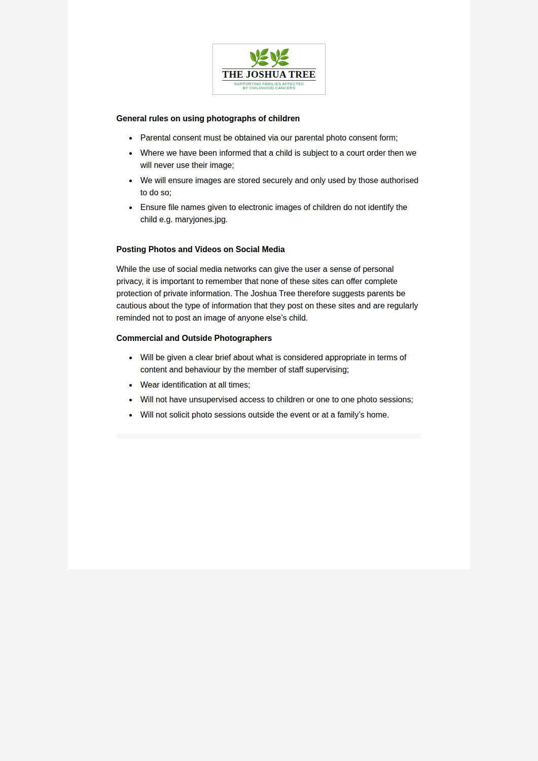🌿🌿
THE JOSHUA TREE
Supporting families affected
by childhood cancers
General rules on using photographs of children
Parental consent must be obtained via our parental photo consent form;
Where we have been informed that a child is subject to a court order then we will never use their image;
We will ensure images are stored securely and only used by those authorised to do so;
Ensure file names given to electronic images of children do not identify the child e.g. maryjones.jpg.
Posting Photos and Videos on Social Media
While the use of social media networks can give the user a sense of personal privacy, it is important to remember that none of these sites can offer complete protection of private information. The Joshua Tree therefore suggests parents be cautious about the type of information that they post on these sites and are regularly reminded not to post an image of anyone else’s child.
Commercial and Outside Photographers
Will be given a clear brief about what is considered appropriate in terms of content and behaviour by the member of staff supervising;
Wear identification at all times;
Will not have unsupervised access to children or one to one photo sessions;
Will not solicit photo sessions outside the event or at a family’s home.